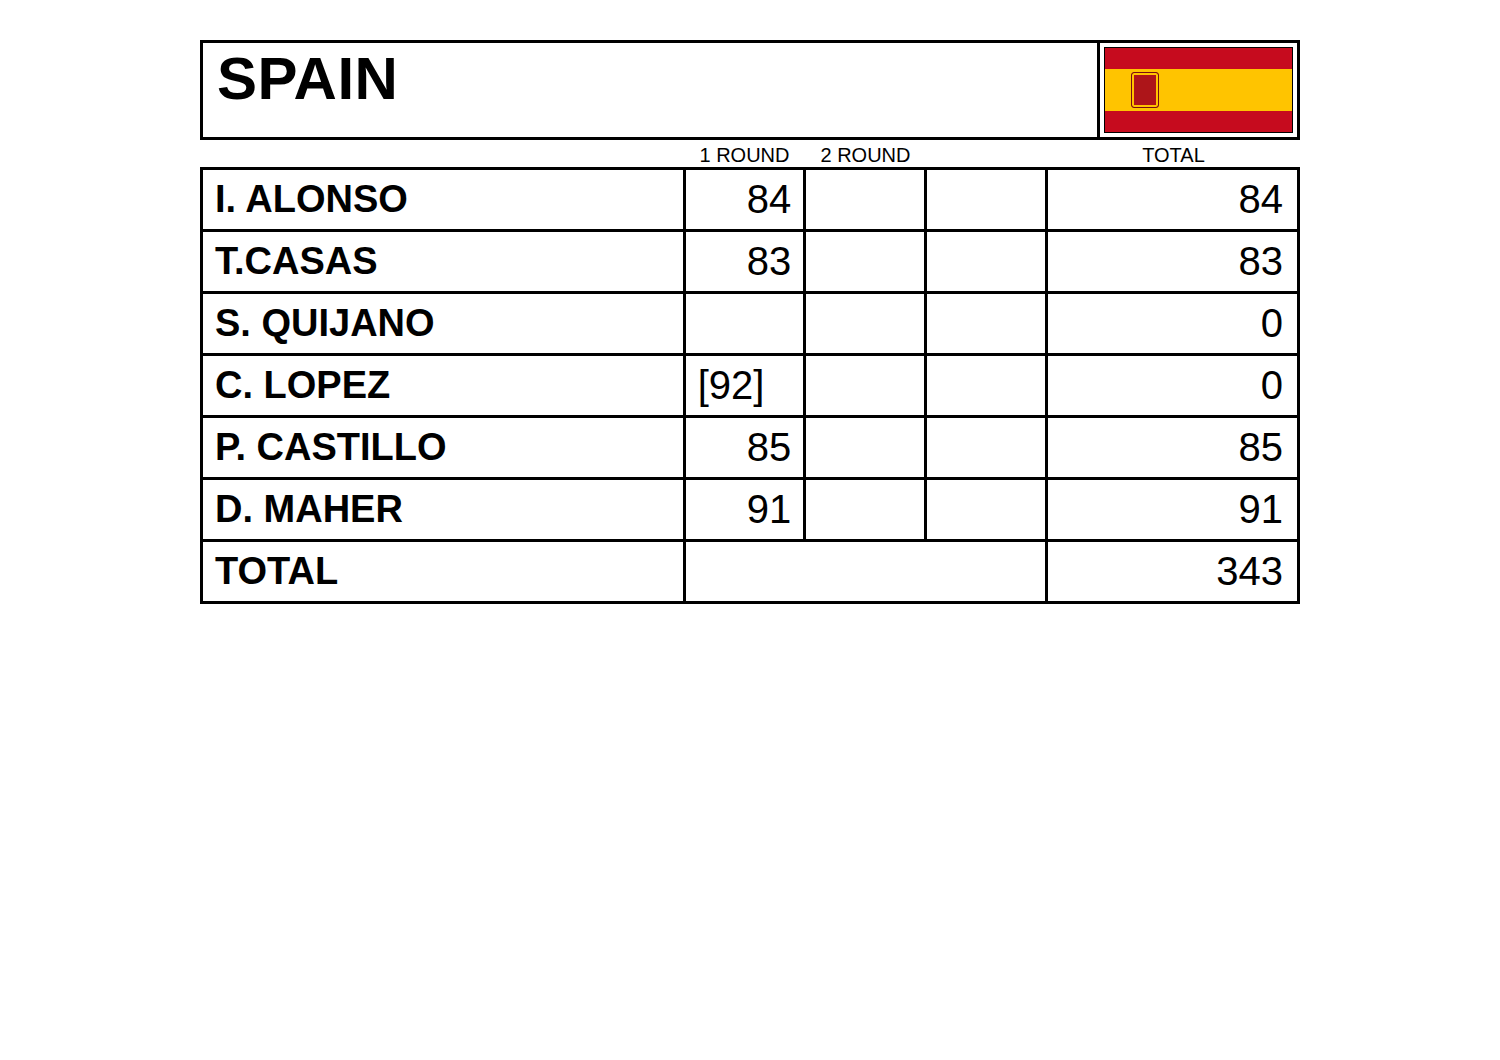SPAIN
1 ROUND
2 ROUND
TOTAL
| I. ALONSO | 84 | | | 84 |
| T.CASAS | 83 | | | 83 |
| S. QUIJANO | | | | 0 |
| C. LOPEZ | [92] | | | 0 |
| P. CASTILLO | 85 | | | 85 |
| D. MAHER | 91 | | | 91 |
| TOTAL | | | | 343 |